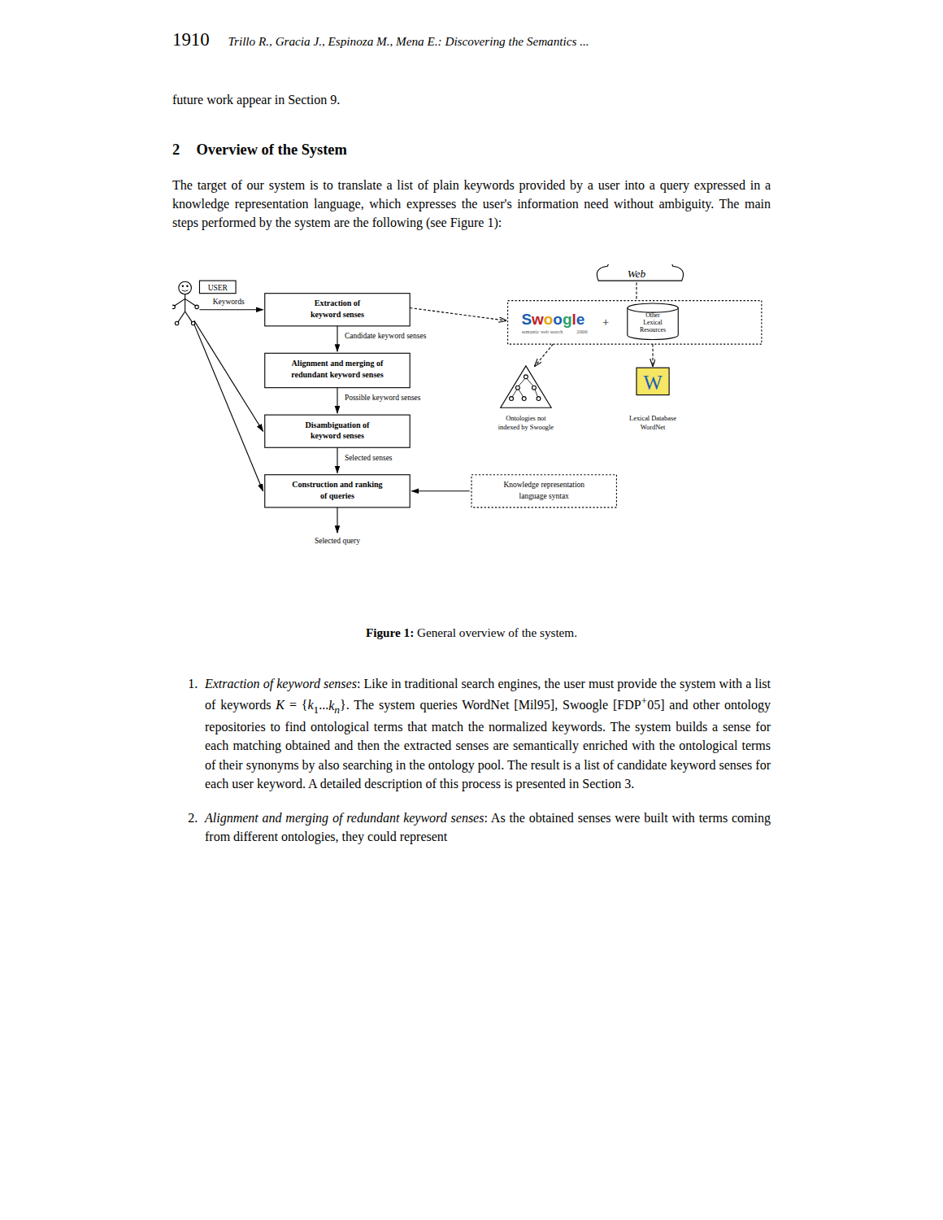1910 Trillo R., Gracia J., Espinoza M., Mena E.: Discovering the Semantics ...
future work appear in Section 9.
2 Overview of the System
The target of our system is to translate a list of plain keywords provided by a user into a query expressed in a knowledge representation language, which expresses the user's information need without ambiguity. The main steps performed by the system are the following (see Figure 1):
General overview of the system Flow diagram: a user supplies keywords to "Extraction of keyword senses", which produces candidate keyword senses passed to "Alignment and merging of redundant keyword senses", then possible keyword senses to "Disambiguation of keyword senses", then selected senses to "Construction and ranking of queries", which outputs a selected query back to the user. The extraction step consults a pool of web resources including Swoogle, other lexical resources, ontologies not indexed by Swoogle, and the WordNet lexical database. The query construction step consults knowledge representation language syntax. USER Keywords Extraction of keyword senses Candidate keyword senses Alignment and merging of redundant keyword senses Possible keyword senses Disambiguation of keyword senses Selected senses Construction and ranking of queries Selected query Web Swoogle semantic web search 2006 + Other Lexical Resources Ontologies not indexed by Swoogle W Lexical Database WordNet Knowledge representation language syntax
Figure 1: General overview of the system.
Extraction of keyword senses: Like in traditional search engines, the user must provide the system with a list of keywords K = {k1...kn}. The system queries WordNet [Mil95], Swoogle [FDP+05] and other ontology repositories to find ontological terms that match the normalized keywords. The system builds a sense for each matching obtained and then the extracted senses are semantically enriched with the ontological terms of their synonyms by also searching in the ontology pool. The result is a list of candidate keyword senses for each user keyword. A detailed description of this process is presented in Section 3.
Alignment and merging of redundant keyword senses: As the obtained senses were built with terms coming from different ontologies, they could represent